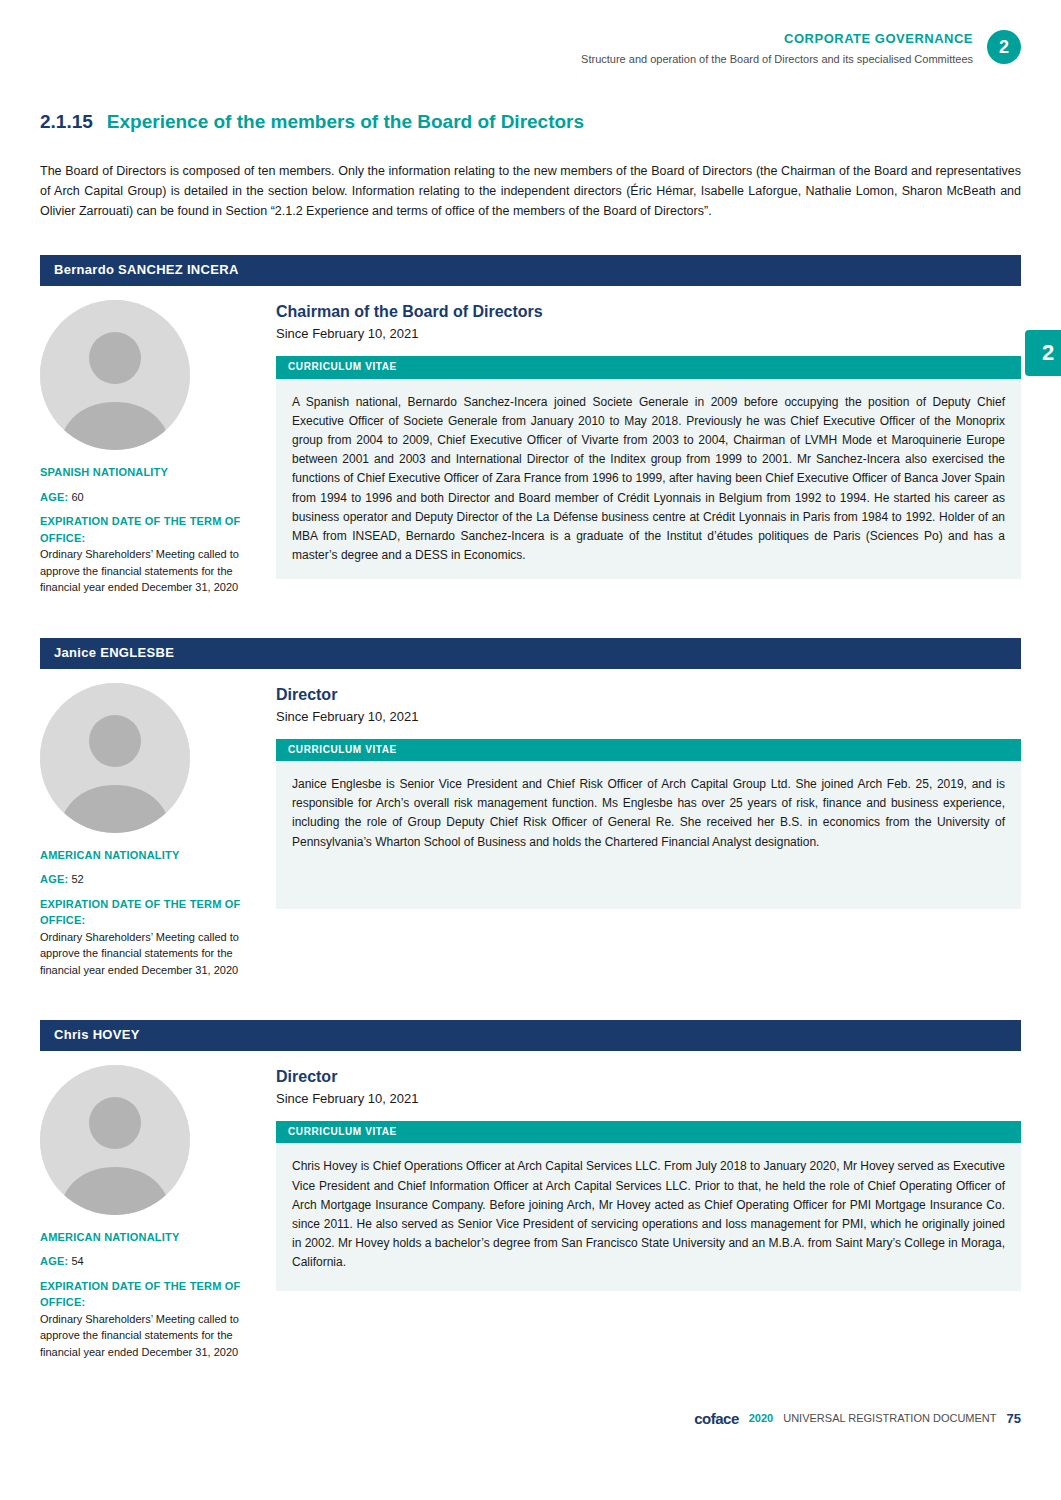Corporate Governance
Structure and operation of the Board of Directors and its specialised Committees
2
2
2.1.15 Experience of the members of the Board of Directors
The Board of Directors is composed of ten members. Only the information relating to the new members of the Board of Directors (the Chairman of the Board and representatives of Arch Capital Group) is detailed in the section below. Information relating to the independent directors (Éric Hémar, Isabelle Laforgue, Nathalie Lomon, Sharon McBeath and Olivier Zarrouati) can be found in Section “2.1.2 Experience and terms of office of the members of the Board of Directors”.
Bernardo SANCHEZ INCERA
Spanish nationality
Age: 60
Expiration date of the term of office:
Ordinary Shareholders’ Meeting called to approve the financial statements for the financial year ended December 31, 2020
Chairman of the Board of Directors
Since February 10, 2021
Curriculum Vitae
A Spanish national, Bernardo Sanchez-Incera joined Societe Generale in 2009 before occupying the position of Deputy Chief Executive Officer of Societe Generale from January 2010 to May 2018. Previously he was Chief Executive Officer of the Monoprix group from 2004 to 2009, Chief Executive Officer of Vivarte from 2003 to 2004, Chairman of LVMH Mode et Maroquinerie Europe between 2001 and 2003 and International Director of the Inditex group from 1999 to 2001. Mr Sanchez-Incera also exercised the functions of Chief Executive Officer of Zara France from 1996 to 1999, after having been Chief Executive Officer of Banca Jover Spain from 1994 to 1996 and both Director and Board member of Crédit Lyonnais in Belgium from 1992 to 1994. He started his career as business operator and Deputy Director of the La Défense business centre at Crédit Lyonnais in Paris from 1984 to 1992. Holder of an MBA from INSEAD, Bernardo Sanchez-Incera is a graduate of the Institut d’études politiques de Paris (Sciences Po) and has a master’s degree and a DESS in Economics.
Janice ENGLESBE
American nationality
Age: 52
Expiration date of the term of office:
Ordinary Shareholders’ Meeting called to approve the financial statements for the financial year ended December 31, 2020
Director
Since February 10, 2021
Curriculum Vitae
Janice Englesbe is Senior Vice President and Chief Risk Officer of Arch Capital Group Ltd. She joined Arch Feb. 25, 2019, and is responsible for Arch’s overall risk management function. Ms Englesbe has over 25 years of risk, finance and business experience, including the role of Group Deputy Chief Risk Officer of General Re. She received her B.S. in economics from the University of Pennsylvania’s Wharton School of Business and holds the Chartered Financial Analyst designation.
Chris HOVEY
American nationality
Age: 54
Expiration date of the term of office:
Ordinary Shareholders’ Meeting called to approve the financial statements for the financial year ended December 31, 2020
Director
Since February 10, 2021
Curriculum Vitae
Chris Hovey is Chief Operations Officer at Arch Capital Services LLC. From July 2018 to January 2020, Mr Hovey served as Executive Vice President and Chief Information Officer at Arch Capital Services LLC. Prior to that, he held the role of Chief Operating Officer of Arch Mortgage Insurance Company. Before joining Arch, Mr Hovey acted as Chief Operating Officer for PMI Mortgage Insurance Co. since 2011. He also served as Senior Vice President of servicing operations and loss management for PMI, which he originally joined in 2002. Mr Hovey holds a bachelor’s degree from San Francisco State University and an M.B.A. from Saint Mary’s College in Moraga, California.
coface 2020 UNIVERSAL REGISTRATION DOCUMENT 75